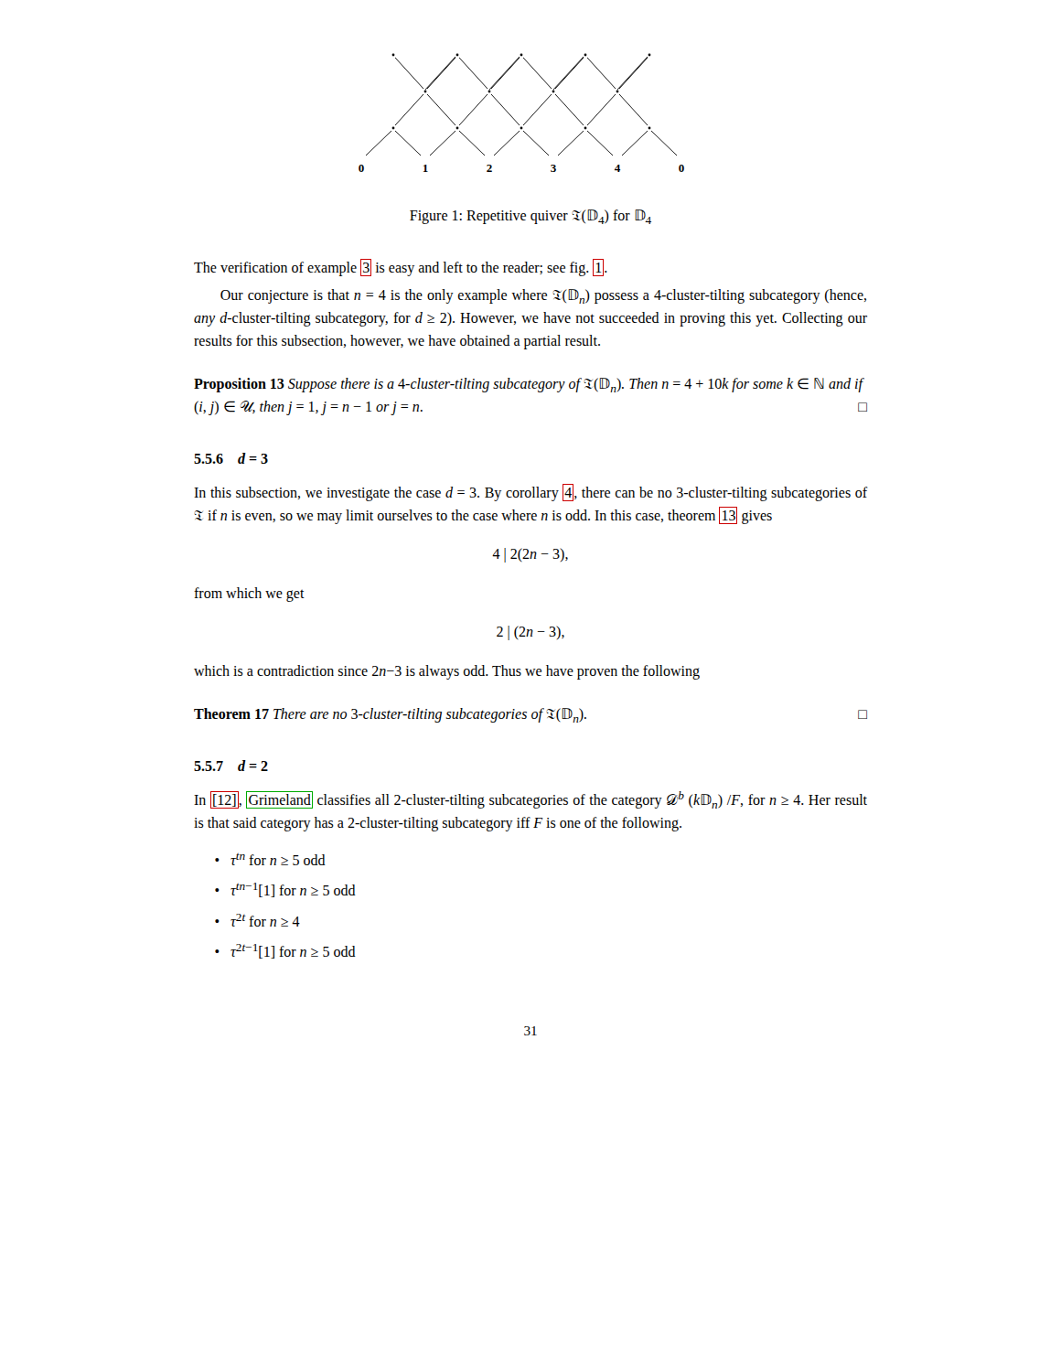0 1 2 3 4 0
Figure 1: Repetitive quiver 𝔗(𝔻4) for 𝔻4
The verification of example 3 is easy and left to the reader; see fig. 1.
Our conjecture is that n = 4 is the only example where 𝔗(𝔻n) possess a 4-cluster-tilting subcategory (hence, any d-cluster-tilting subcategory, for d ≥ 2). However, we have not succeeded in proving this yet. Collecting our results for this subsection, however, we have obtained a partial result.
Proposition 13 Suppose there is a 4-cluster-tilting subcategory of 𝔗(𝔻n). Then n = 4 + 10k for some k ∈ ℕ and if (i, j) ∈ 𝒰, then j = 1, j = n − 1 or j = n. □
5.5.6 d = 3
In this subsection, we investigate the case d = 3. By corollary 4, there can be no 3-cluster-tilting subcategories of 𝔗 if n is even, so we may limit ourselves to the case where n is odd. In this case, theorem 13 gives
4 | 2(2n − 3),
from which we get
2 | (2n − 3),
which is a contradiction since 2n−3 is always odd. Thus we have proven the following
Theorem 17 There are no 3-cluster-tilting subcategories of 𝔗(𝔻n). □
5.5.7 d = 2
In [12], Grimeland classifies all 2-cluster-tilting subcategories of the category 𝒟b (k 𝔻n) /F, for n ≥ 4. Her result is that said category has a 2-cluster-tilting subcategory iff F is one of the following.
τtn for n ≥ 5 odd
τtn−1[1] for n ≥ 5 odd
τ2t for n ≥ 4
τ2t−1[1] for n ≥ 5 odd
31